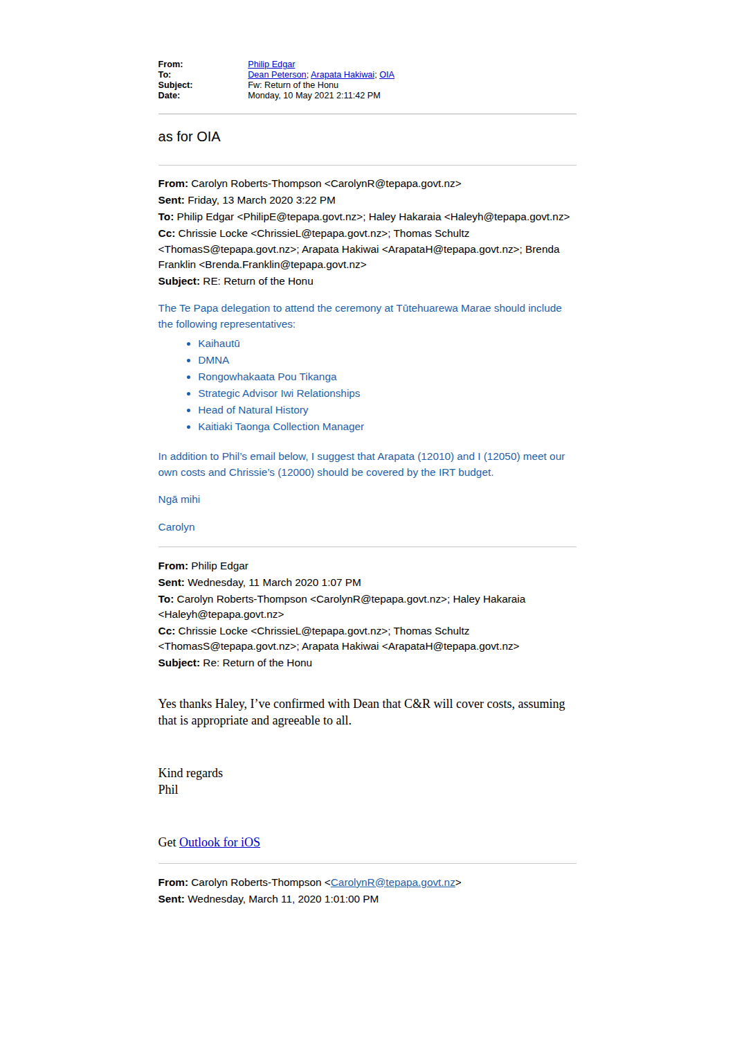| From: | Philip Edgar |
| To: | Dean Peterson ; Arapata Hakiwai ; OIA |
| Subject: | Fw: Return of the Honu |
| Date: | Monday, 10 May 2021 2:11:42 PM |
as for OIA
From: Carolyn Roberts-Thompson <CarolynR@tepapa.govt.nz>
Sent: Friday, 13 March 2020 3:22 PM
To: Philip Edgar <PhilipE@tepapa.govt.nz>; Haley Hakaraia <Haleyh@tepapa.govt.nz>
Cc: Chrissie Locke <ChrissieL@tepapa.govt.nz>; Thomas Schultz <ThomasS@tepapa.govt.nz>; Arapata Hakiwai <ArapataH@tepapa.govt.nz>; Brenda Franklin <Brenda.Franklin@tepapa.govt.nz>
Subject: RE: Return of the Honu
The Te Papa delegation to attend the ceremony at Tūtehuarewa Marae should include the following representatives:
Kaihautū
DMNA
Rongowhakaata Pou Tikanga
Strategic Advisor Iwi Relationships
Head of Natural History
Kaitiaki Taonga Collection Manager
In addition to Phil’s email below, I suggest that Arapata (12010) and I (12050) meet our own costs and Chrissie’s (12000) should be covered by the IRT budget.
Ngā mihi
Carolyn
From: Philip Edgar
Sent: Wednesday, 11 March 2020 1:07 PM
To: Carolyn Roberts-Thompson <CarolynR@tepapa.govt.nz>; Haley Hakaraia <Haleyh@tepapa.govt.nz>
Cc: Chrissie Locke <ChrissieL@tepapa.govt.nz>; Thomas Schultz <ThomasS@tepapa.govt.nz>; Arapata Hakiwai <ArapataH@tepapa.govt.nz>
Subject: Re: Return of the Honu
Yes thanks Haley, I’ve confirmed with Dean that C&R will cover costs, assuming that is appropriate and agreeable to all.
Kind regards
Phil
Get Outlook for iOS
From: Carolyn Roberts-Thompson <CarolynR@tepapa.govt.nz>
Sent: Wednesday, March 11, 2020 1:01:00 PM